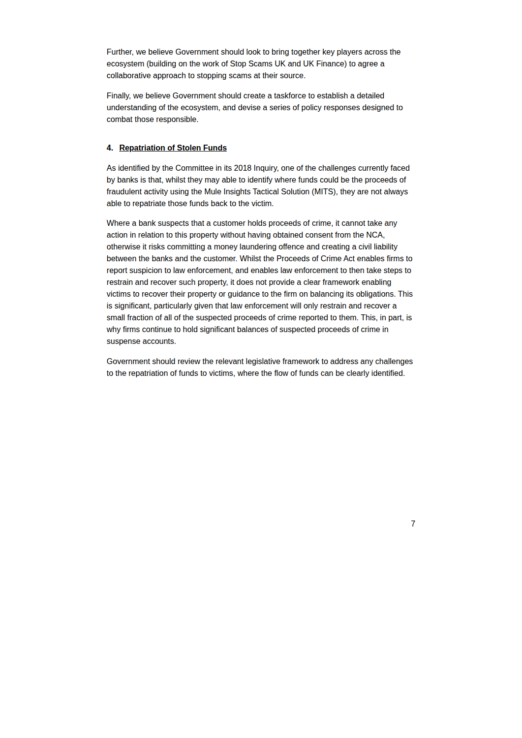Further, we believe Government should look to bring together key players across the ecosystem (building on the work of Stop Scams UK and UK Finance) to agree a collaborative approach to stopping scams at their source.
Finally, we believe Government should create a taskforce to establish a detailed understanding of the ecosystem, and devise a series of policy responses designed to combat those responsible.
4. Repatriation of Stolen Funds
As identified by the Committee in its 2018 Inquiry, one of the challenges currently faced by banks is that, whilst they may able to identify where funds could be the proceeds of fraudulent activity using the Mule Insights Tactical Solution (MITS), they are not always able to repatriate those funds back to the victim.
Where a bank suspects that a customer holds proceeds of crime, it cannot take any action in relation to this property without having obtained consent from the NCA, otherwise it risks committing a money laundering offence and creating a civil liability between the banks and the customer. Whilst the Proceeds of Crime Act enables firms to report suspicion to law enforcement, and enables law enforcement to then take steps to restrain and recover such property, it does not provide a clear framework enabling victims to recover their property or guidance to the firm on balancing its obligations. This is significant, particularly given that law enforcement will only restrain and recover a small fraction of all of the suspected proceeds of crime reported to them. This, in part, is why firms continue to hold significant balances of suspected proceeds of crime in suspense accounts.
Government should review the relevant legislative framework to address any challenges to the repatriation of funds to victims, where the flow of funds can be clearly identified.
7